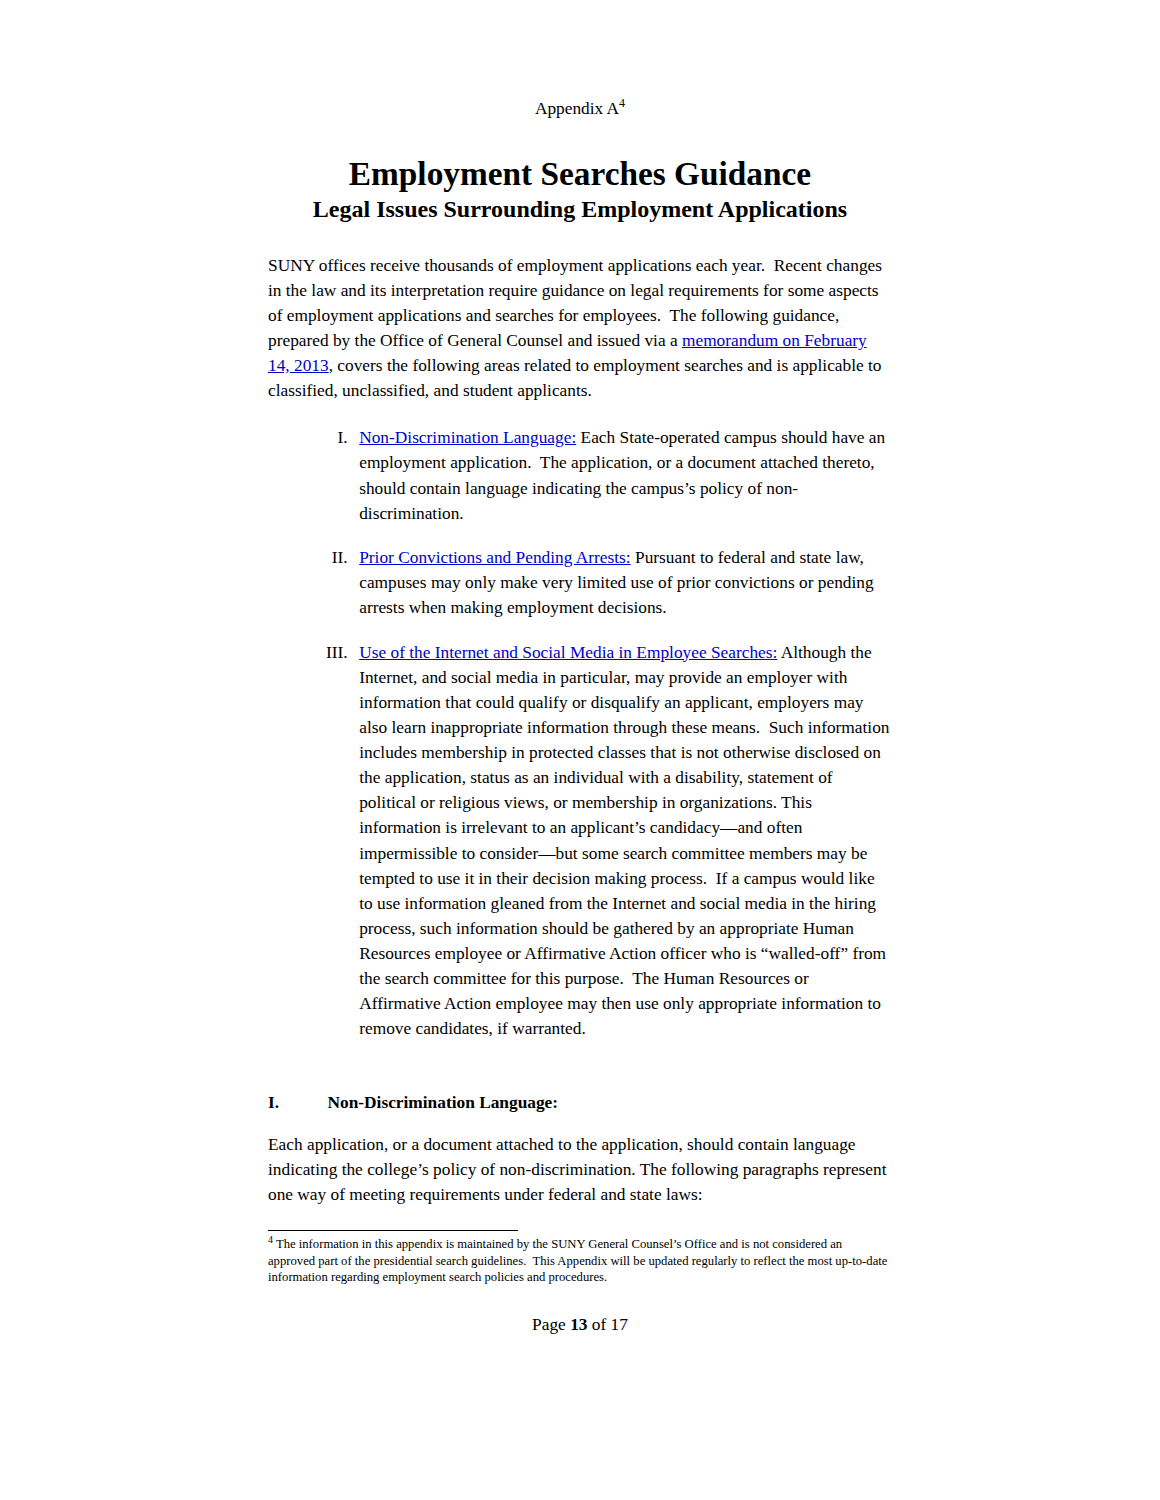Appendix A4
Employment Searches Guidance
Legal Issues Surrounding Employment Applications
SUNY offices receive thousands of employment applications each year. Recent changes in the law and its interpretation require guidance on legal requirements for some aspects of employment applications and searches for employees. The following guidance, prepared by the Office of General Counsel and issued via a memorandum on February 14, 2013, covers the following areas related to employment searches and is applicable to classified, unclassified, and student applicants.
I. Non-Discrimination Language: Each State-operated campus should have an employment application. The application, or a document attached thereto, should contain language indicating the campus’s policy of non-discrimination.
II. Prior Convictions and Pending Arrests: Pursuant to federal and state law, campuses may only make very limited use of prior convictions or pending arrests when making employment decisions.
III. Use of the Internet and Social Media in Employee Searches: Although the Internet, and social media in particular, may provide an employer with information that could qualify or disqualify an applicant, employers may also learn inappropriate information through these means. Such information includes membership in protected classes that is not otherwise disclosed on the application, status as an individual with a disability, statement of political or religious views, or membership in organizations. This information is irrelevant to an applicant’s candidacy—and often impermissible to consider—but some search committee members may be tempted to use it in their decision making process. If a campus would like to use information gleaned from the Internet and social media in the hiring process, such information should be gathered by an appropriate Human Resources employee or Affirmative Action officer who is “walled-off” from the search committee for this purpose. The Human Resources or Affirmative Action employee may then use only appropriate information to remove candidates, if warranted.
I. Non-Discrimination Language:
Each application, or a document attached to the application, should contain language indicating the college’s policy of non-discrimination. The following paragraphs represent one way of meeting requirements under federal and state laws:
4 The information in this appendix is maintained by the SUNY General Counsel’s Office and is not considered an approved part of the presidential search guidelines. This Appendix will be updated regularly to reflect the most up-to-date information regarding employment search policies and procedures.
Page 13 of 17